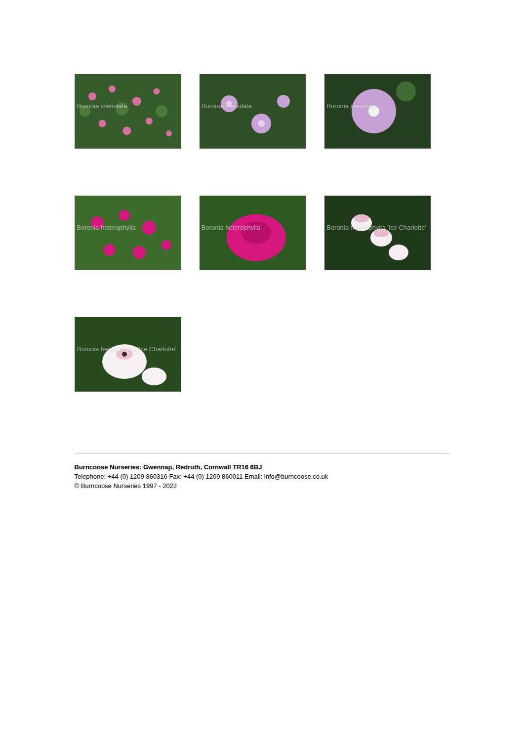| Boronia crenulata | Boronia crenulata | Boronia crenulata |
| Boronia heterophylla | Boronia heterophylla | Boronia heterophylla 'Ice Charlotte' |
| Boronia heterophylla 'Ice Charlotte' | | |
Burncoose Nurseries: Gwennap, Redruth, Cornwall TR16 6BJ
Telephone: +44 (0) 1209 860316 Fax: +44 (0) 1209 860011 Email: info@burncoose.co.uk
© Burncoose Nurseries 1997 - 2022